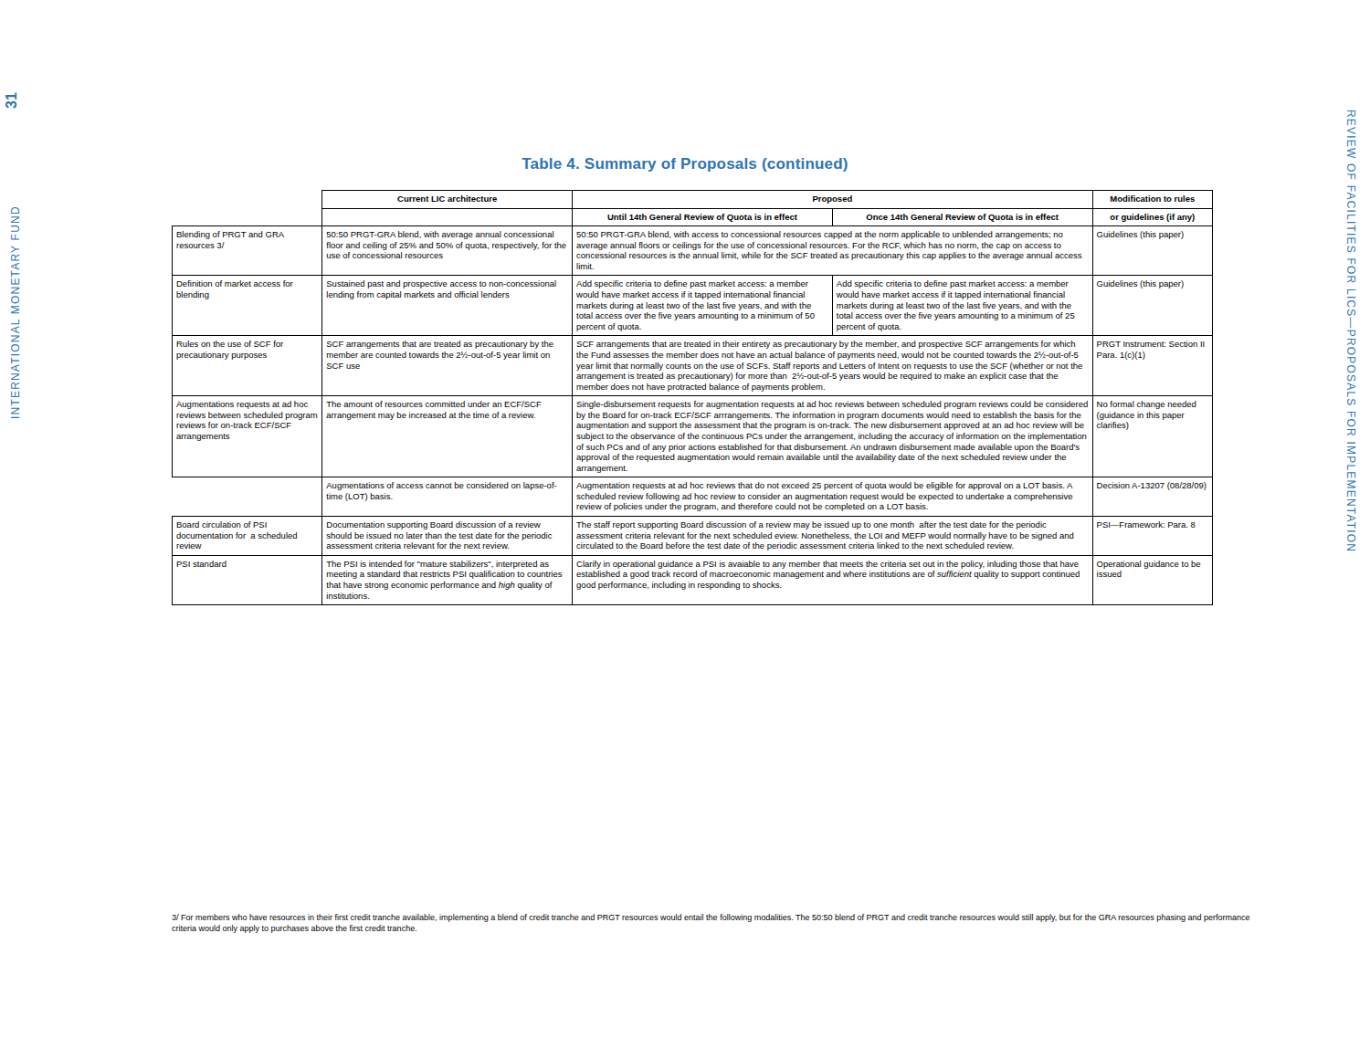Table 4. Summary of Proposals (continued)
| | Current LIC architecture | Proposed | Modification to rules |
| --- | --- | --- | --- |
| | | Until 14th General Review of Quota is in effect | Once 14th General Review of Quota is in effect | or guidelines (if any) |
| Blending of PRGT and GRA resources 3/ | 50:50 PRGT-GRA blend, with average annual concessional floor and ceiling of 25% and 50% of quota, respectively, for the use of concessional resources | 50:50 PRGT-GRA blend, with access to concessional resources capped at the norm applicable to unblended arrangements; no average annual floors or ceilings for the use of concessional resources. For the RCF, which has no norm, the cap on access to concessional resources is the annual limit, while for the SCF treated as precautionary this cap applies to the average annual access limit. | Guidelines (this paper) |
| Definition of market access for blending | Sustained past and prospective access to non-concessional lending from capital markets and official lenders | Add specific criteria to define past market access: a member would have market access if it tapped international financial markets during at least two of the last five years, and with the total access over the five years amounting to a minimum of 50 percent of quota. | Add specific criteria to define past market access: a member would have market access if it tapped international financial markets during at least two of the last five years, and with the total access over the five years amounting to a minimum of 25 percent of quota. | Guidelines (this paper) |
| Rules on the use of SCF for precautionary purposes | SCF arrangements that are treated as precautionary by the member are counted towards the 2½-out-of-5 year limit on SCF use | SCF arrangements that are treated in their entirety as precautionary by the member, and prospective SCF arrangements for which the Fund assesses the member does not have an actual balance of payments need, would not be counted towards the 2½-out-of-5 year limit that normally counts on the use of SCFs. Staff reports and Letters of Intent on requests to use the SCF (whether or not the arrangement is treated as precautionary) for more than 2½-out-of-5 years would be required to make an explicit case that the member does not have protracted balance of payments problem. | PRGT Instrument: Section II Para. 1(c)(1) |
| Augmentations requests at ad hoc reviews between scheduled program reviews for on-track ECF/SCF arrangements | The amount of resources committed under an ECF/SCF arrangement may be increased at the time of a review. | Single-disbursement requests for augmentation requests at ad hoc reviews between scheduled program reviews could be considered by the Board for on-track ECF/SCF arrrangements. The information in program documents would need to establish the basis for the augmentation and support the assessment that the program is on-track. The new disbursement approved at an ad hoc review will be subject to the observance of the continuous PCs under the arrangement, including the accuracy of information on the implementation of such PCs and of any prior actions established for that disbursement. An undrawn disbursement made available upon the Board's approval of the requested augmentation would remain available until the availability date of the next scheduled review under the arrangement. | No formal change needed (guidance in this paper clarifies) |
| | Augmentations of access cannot be considered on lapse-of-time (LOT) basis. | Augmentation requests at ad hoc reviews that do not exceed 25 percent of quota would be eligible for approval on a LOT basis. A scheduled review following ad hoc review to consider an augmentation request would be expected to undertake a comprehensive review of policies under the program, and therefore could not be completed on a LOT basis. | Decision A-13207 (08/28/09) |
| Board circulation of PSI documentation for a scheduled review | Documentation supporting Board discussion of a review should be issued no later than the test date for the periodic assessment criteria relevant for the next review. | The staff report supporting Board discussion of a review may be issued up to one month after the test date for the periodic assessment criteria relevant for the next scheduled eview. Nonetheless, the LOI and MEFP would normally have to be signed and circulated to the Board before the test date of the periodic assessment criteria linked to the next scheduled review. | PSI—Framework: Para. 8 |
| PSI standard | The PSI is intended for "mature stabilizers", interpreted as meeting a standard that restricts PSI qualification to countries that have strong economic performance and high quality of institutions. | Clarify in operational guidance a PSI is avaiable to any member that meets the criteria set out in the policy, inluding those that have established a good track record of macroeconomic management and where institutions are of sufficient quality to support continued good performance, including in responding to shocks. | Operational guidance to be issued |
3/ For members who have resources in their first credit tranche available, implementing a blend of credit tranche and PRGT resources would entail the following modalities. The 50:50 blend of PRGT and credit tranche resources would still apply, but for the GRA resources phasing and performance criteria would only apply to purchases above the first credit tranche.
INTERNATIONAL MONETARY FUND
31
REVIEW OF FACILITIES FOR LICS—PROPOSALS FOR IMPLEMENTATION